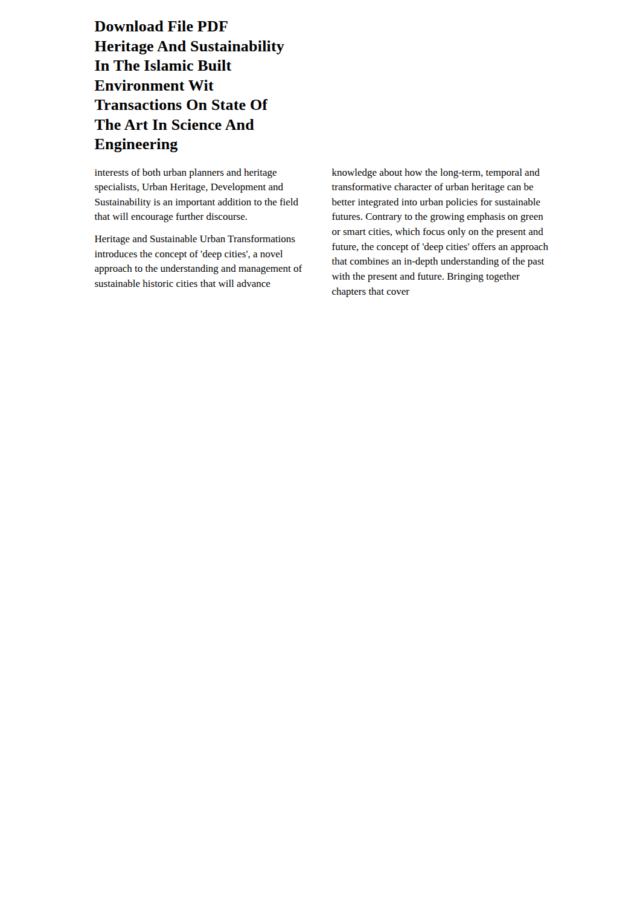Download File PDF Heritage And Sustainability In The Islamic Built Environment Wit Transactions On State Of The Art In Science And Engineering
interests of both urban planners and heritage specialists, Urban Heritage, Development and Sustainability is an important addition to the field that will encourage further discourse.
Heritage and Sustainable Urban Transformations introduces the concept of 'deep cities', a novel approach to the understanding and management of sustainable historic cities that will advance knowledge about how the long-term, temporal and transformative character of urban heritage can be better integrated into urban policies for sustainable futures. Contrary to the growing emphasis on green or smart cities, which focus only on the present and future, the concept of 'deep cities' offers an approach that combines an in-depth understanding of the past with the present and future. Bringing together chapters that cover